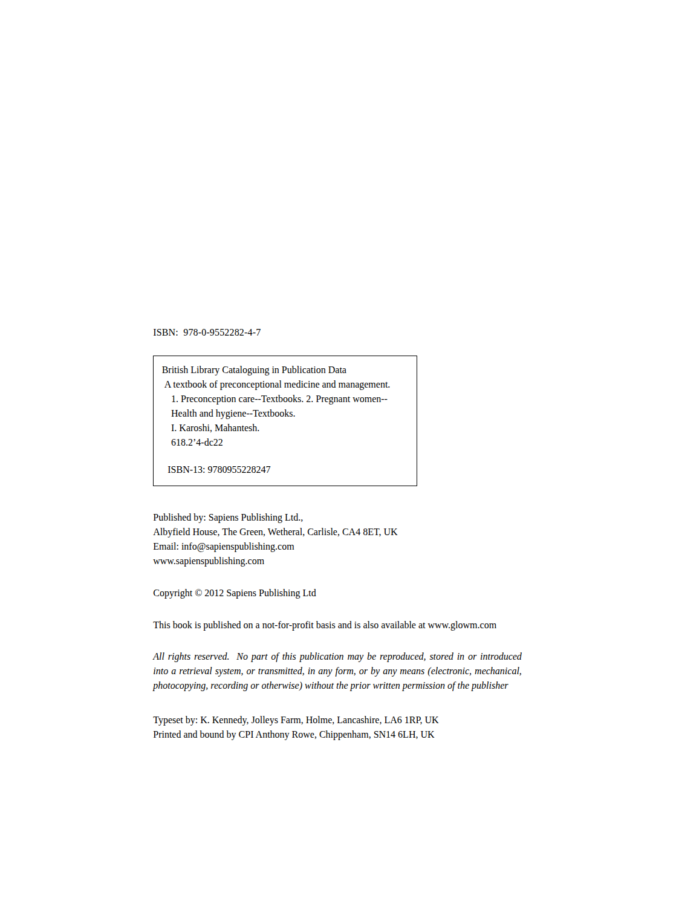ISBN: 978-0-9552282-4-7
British Library Cataloguing in Publication Data
A textbook of preconceptional medicine and management.
1. Preconception care--Textbooks. 2. Pregnant women--
Health and hygiene--Textbooks.
I. Karoshi, Mahantesh.
618.2’4-dc22
ISBN-13: 9780955228247
Published by: Sapiens Publishing Ltd.,
Albyfield House, The Green, Wetheral, Carlisle, CA4 8ET, UK
Email: info@sapienspublishing.com
www.sapienspublishing.com
Copyright © 2012 Sapiens Publishing Ltd
This book is published on a not-for-profit basis and is also available at www.glowm.com
All rights reserved. No part of this publication may be reproduced, stored in or introduced into a retrieval system, or transmitted, in any form, or by any means (electronic, mechanical, photocopying, recording or otherwise) without the prior written permission of the publisher
Typeset by: K. Kennedy, Jolleys Farm, Holme, Lancashire, LA6 1RP, UK
Printed and bound by CPI Anthony Rowe, Chippenham, SN14 6LH, UK